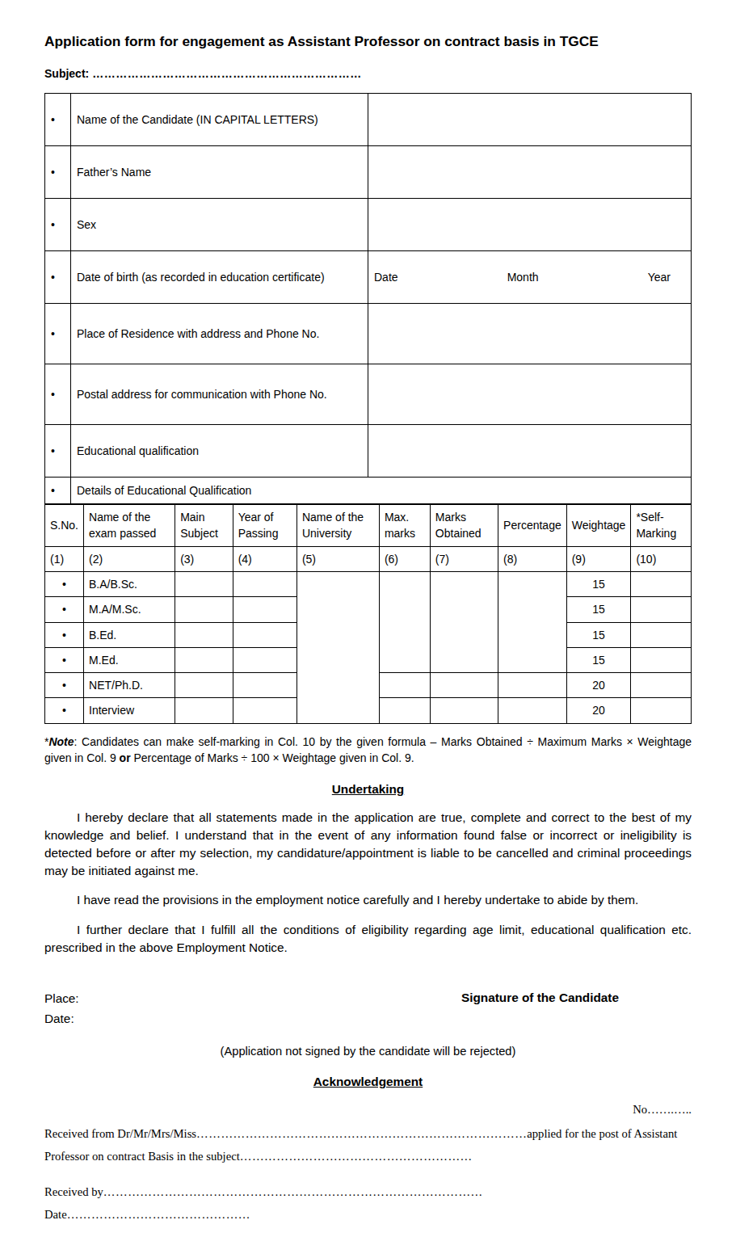Application form for engagement as Assistant Professor on contract basis in TGCE
Subject: ……………………………………………………………
| • | Name of the Candidate (IN CAPITAL LETTERS) | |
| • | Father’s Name | |
| • | Sex | |
| • | Date of birth (as recorded in education certificate) | Date Month Year |
| • | Place of Residence with address and Phone No. | |
| • | Postal address for communication with Phone No. | |
| • | Educational qualification | |
| • | Details of Educational Qualification |
| S.No. | Name of the exam passed | Main Subject | Year of Passing | Name of the University | Max. marks | Marks Obtained | Percentage | Weightage | *Self-Marking |
| --- | --- | --- | --- | --- | --- | --- | --- | --- | --- |
| (1) | (2) | (3) | (4) | (5) | (6) | (7) | (8) | (9) | (10) |
| • | B.A/B.Sc. | | | | | | | 15 | |
| • | M.A/M.Sc. | | | 15 | |
| • | B.Ed. | | | 15 | |
| • | M.Ed. | | | 15 | |
| • | NET/Ph.D. | | | | | | 20 | |
| • | Interview | | | | | | 20 | |
*Note: Candidates can make self-marking in Col. 10 by the given formula – Marks Obtained ÷ Maximum Marks × Weightage given in Col. 9 or Percentage of Marks ÷ 100 × Weightage given in Col. 9.
Undertaking
I hereby declare that all statements made in the application are true, complete and correct to the best of my knowledge and belief. I understand that in the event of any information found false or incorrect or ineligibility is detected before or after my selection, my candidature/appointment is liable to be cancelled and criminal proceedings may be initiated against me.
I have read the provisions in the employment notice carefully and I hereby undertake to abide by them.
I further declare that I fulfill all the conditions of eligibility regarding age limit, educational qualification etc. prescribed in the above Employment Notice.
Place:
Date:
Signature of the Candidate
(Application not signed by the candidate will be rejected)
Acknowledgement
No…….…..
Received from Dr/Mr/Mrs/Miss………………………………………………………………………applied for the post of Assistant Professor on contract Basis in the subject…………………………………………………
Received by………………………………………………………………………………… Date………………………………………